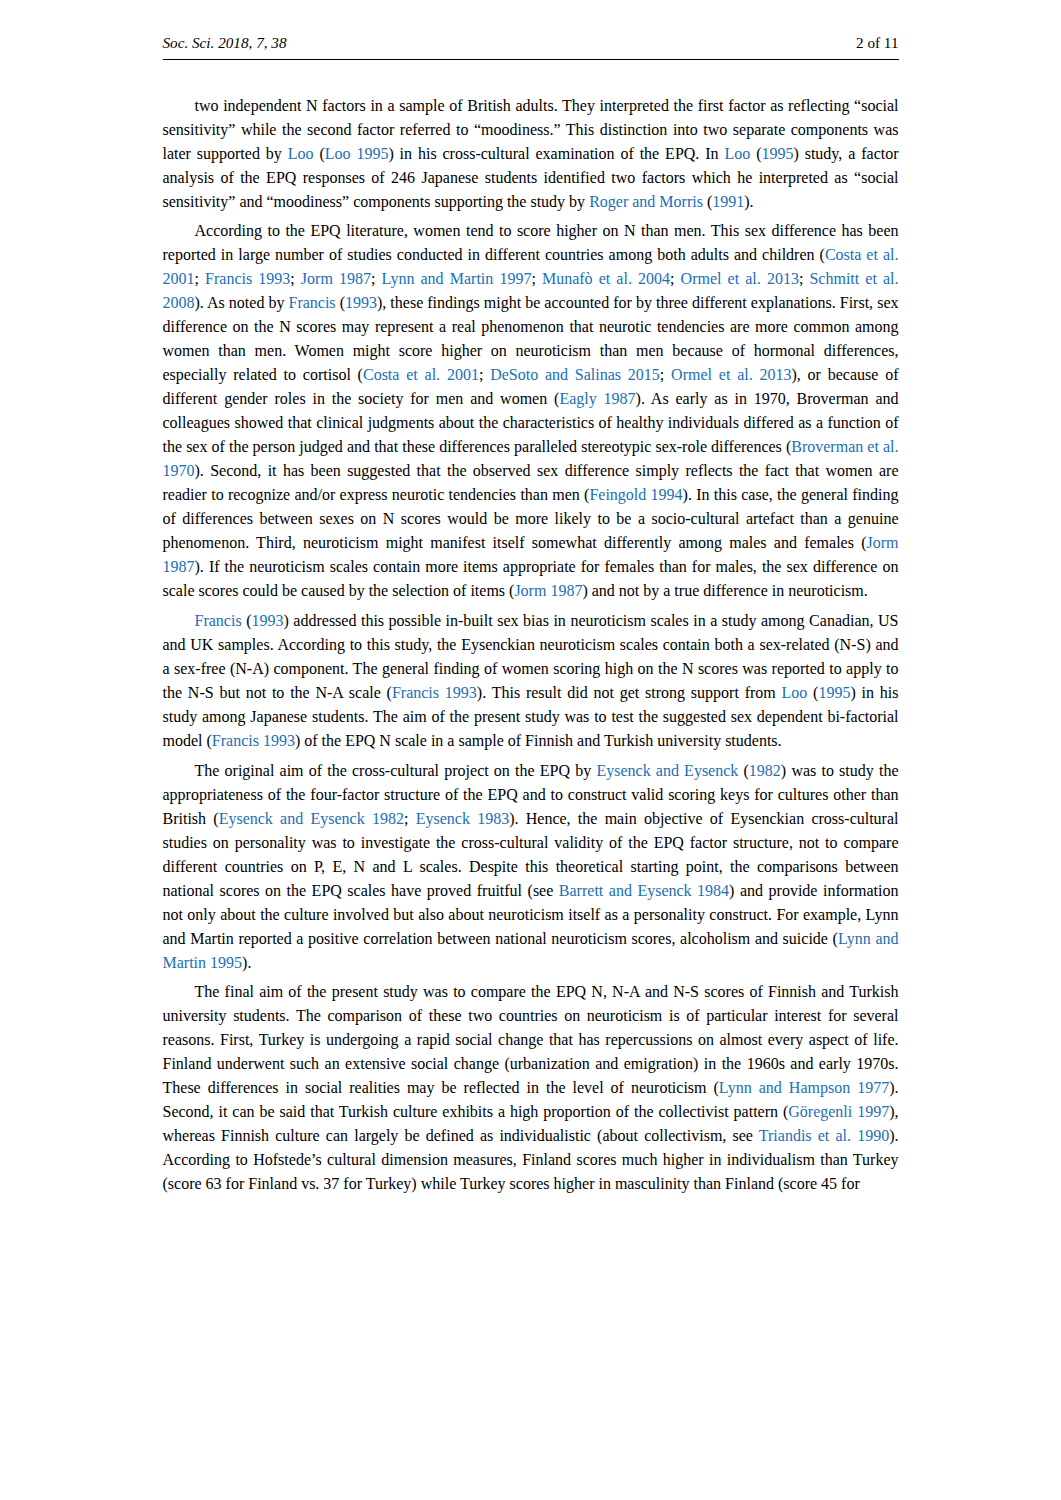Soc. Sci. 2018, 7, 38 2 of 11
two independent N factors in a sample of British adults. They interpreted the first factor as reflecting “social sensitivity” while the second factor referred to “moodiness.” This distinction into two separate components was later supported by Loo (Loo 1995) in his cross-cultural examination of the EPQ. In Loo (1995) study, a factor analysis of the EPQ responses of 246 Japanese students identified two factors which he interpreted as “social sensitivity” and “moodiness” components supporting the study by Roger and Morris (1991).
According to the EPQ literature, women tend to score higher on N than men. This sex difference has been reported in large number of studies conducted in different countries among both adults and children (Costa et al. 2001; Francis 1993; Jorm 1987; Lynn and Martin 1997; Munafò et al. 2004; Ormel et al. 2013; Schmitt et al. 2008). As noted by Francis (1993), these findings might be accounted for by three different explanations. First, sex difference on the N scores may represent a real phenomenon that neurotic tendencies are more common among women than men. Women might score higher on neuroticism than men because of hormonal differences, especially related to cortisol (Costa et al. 2001; DeSoto and Salinas 2015; Ormel et al. 2013), or because of different gender roles in the society for men and women (Eagly 1987). As early as in 1970, Broverman and colleagues showed that clinical judgments about the characteristics of healthy individuals differed as a function of the sex of the person judged and that these differences paralleled stereotypic sex-role differences (Broverman et al. 1970). Second, it has been suggested that the observed sex difference simply reflects the fact that women are readier to recognize and/or express neurotic tendencies than men (Feingold 1994). In this case, the general finding of differences between sexes on N scores would be more likely to be a socio-cultural artefact than a genuine phenomenon. Third, neuroticism might manifest itself somewhat differently among males and females (Jorm 1987). If the neuroticism scales contain more items appropriate for females than for males, the sex difference on scale scores could be caused by the selection of items (Jorm 1987) and not by a true difference in neuroticism.
Francis (1993) addressed this possible in-built sex bias in neuroticism scales in a study among Canadian, US and UK samples. According to this study, the Eysenckian neuroticism scales contain both a sex-related (N-S) and a sex-free (N-A) component. The general finding of women scoring high on the N scores was reported to apply to the N-S but not to the N-A scale (Francis 1993). This result did not get strong support from Loo (1995) in his study among Japanese students. The aim of the present study was to test the suggested sex dependent bi-factorial model (Francis 1993) of the EPQ N scale in a sample of Finnish and Turkish university students.
The original aim of the cross-cultural project on the EPQ by Eysenck and Eysenck (1982) was to study the appropriateness of the four-factor structure of the EPQ and to construct valid scoring keys for cultures other than British (Eysenck and Eysenck 1982; Eysenck 1983). Hence, the main objective of Eysenckian cross-cultural studies on personality was to investigate the cross-cultural validity of the EPQ factor structure, not to compare different countries on P, E, N and L scales. Despite this theoretical starting point, the comparisons between national scores on the EPQ scales have proved fruitful (see Barrett and Eysenck 1984) and provide information not only about the culture involved but also about neuroticism itself as a personality construct. For example, Lynn and Martin reported a positive correlation between national neuroticism scores, alcoholism and suicide (Lynn and Martin 1995).
The final aim of the present study was to compare the EPQ N, N-A and N-S scores of Finnish and Turkish university students. The comparison of these two countries on neuroticism is of particular interest for several reasons. First, Turkey is undergoing a rapid social change that has repercussions on almost every aspect of life. Finland underwent such an extensive social change (urbanization and emigration) in the 1960s and early 1970s. These differences in social realities may be reflected in the level of neuroticism (Lynn and Hampson 1977). Second, it can be said that Turkish culture exhibits a high proportion of the collectivist pattern (Göregenli 1997), whereas Finnish culture can largely be defined as individualistic (about collectivism, see Triandis et al. 1990). According to Hofstede’s cultural dimension measures, Finland scores much higher in individualism than Turkey (score 63 for Finland vs. 37 for Turkey) while Turkey scores higher in masculinity than Finland (score 45 for